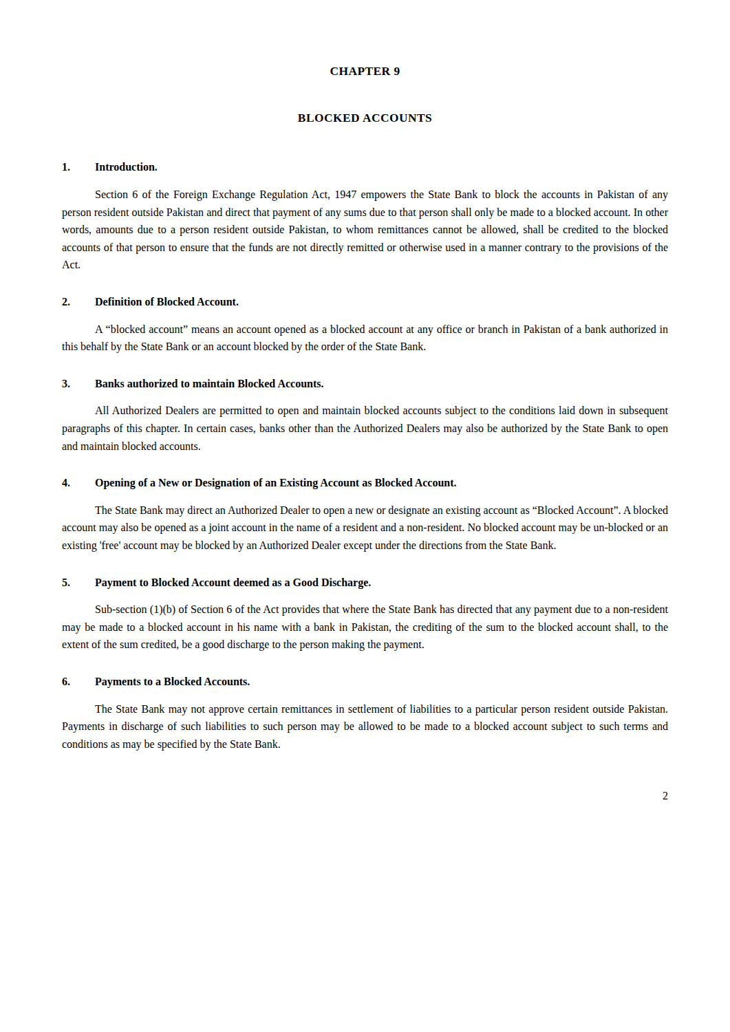CHAPTER 9
BLOCKED ACCOUNTS
1. Introduction.
Section 6 of the Foreign Exchange Regulation Act, 1947 empowers the State Bank to block the accounts in Pakistan of any person resident outside Pakistan and direct that payment of any sums due to that person shall only be made to a blocked account. In other words, amounts due to a person resident outside Pakistan, to whom remittances cannot be allowed, shall be credited to the blocked accounts of that person to ensure that the funds are not directly remitted or otherwise used in a manner contrary to the provisions of the Act.
2. Definition of Blocked Account.
A “blocked account” means an account opened as a blocked account at any office or branch in Pakistan of a bank authorized in this behalf by the State Bank or an account blocked by the order of the State Bank.
3. Banks authorized to maintain Blocked Accounts.
All Authorized Dealers are permitted to open and maintain blocked accounts subject to the conditions laid down in subsequent paragraphs of this chapter. In certain cases, banks other than the Authorized Dealers may also be authorized by the State Bank to open and maintain blocked accounts.
4. Opening of a New or Designation of an Existing Account as Blocked Account.
The State Bank may direct an Authorized Dealer to open a new or designate an existing account as “Blocked Account”. A blocked account may also be opened as a joint account in the name of a resident and a non-resident. No blocked account may be un-blocked or an existing 'free' account may be blocked by an Authorized Dealer except under the directions from the State Bank.
5. Payment to Blocked Account deemed as a Good Discharge.
Sub-section (1)(b) of Section 6 of the Act provides that where the State Bank has directed that any payment due to a non-resident may be made to a blocked account in his name with a bank in Pakistan, the crediting of the sum to the blocked account shall, to the extent of the sum credited, be a good discharge to the person making the payment.
6. Payments to a Blocked Accounts.
The State Bank may not approve certain remittances in settlement of liabilities to a particular person resident outside Pakistan. Payments in discharge of such liabilities to such person may be allowed to be made to a blocked account subject to such terms and conditions as may be specified by the State Bank.
2